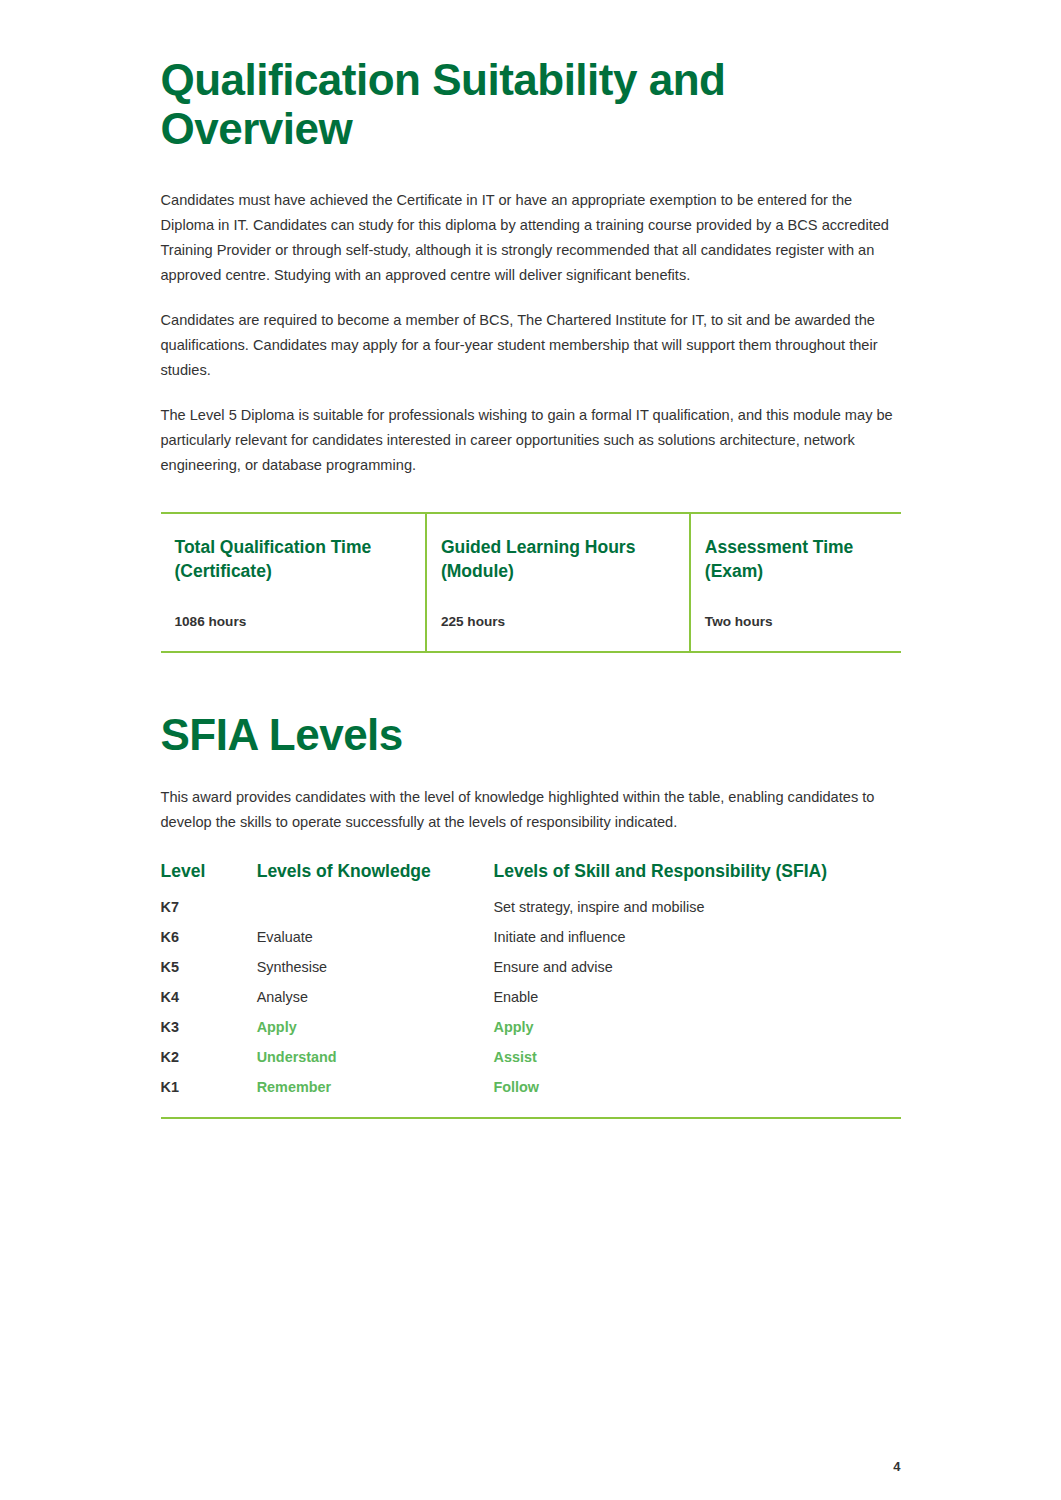Qualification Suitability and
Overview
Candidates must have achieved the Certificate in IT or have an appropriate exemption to be entered for the Diploma in IT. Candidates can study for this diploma by attending a training course provided by a BCS accredited Training Provider or through self-study, although it is strongly recommended that all candidates register with an approved centre. Studying with an approved centre will deliver significant benefits.
Candidates are required to become a member of BCS, The Chartered Institute for IT, to sit and be awarded the qualifications. Candidates may apply for a four-year student membership that will support them throughout their studies.
The Level 5 Diploma is suitable for professionals wishing to gain a formal IT qualification, and this module may be particularly relevant for candidates interested in career opportunities such as solutions architecture, network engineering, or database programming.
| Total Qualification Time (Certificate) | Guided Learning Hours (Module) | Assessment Time (Exam) |
| --- | --- | --- |
| 1086 hours | 225 hours | Two hours |
SFIA Levels
This award provides candidates with the level of knowledge highlighted within the table, enabling candidates to develop the skills to operate successfully at the levels of responsibility indicated.
| Level | Levels of Knowledge | Levels of Skill and Responsibility (SFIA) |
| --- | --- | --- |
| K7 | | Set strategy, inspire and mobilise |
| K6 | Evaluate | Initiate and influence |
| K5 | Synthesise | Ensure and advise |
| K4 | Analyse | Enable |
| K3 | Apply | Apply |
| K2 | Understand | Assist |
| K1 | Remember | Follow |
4